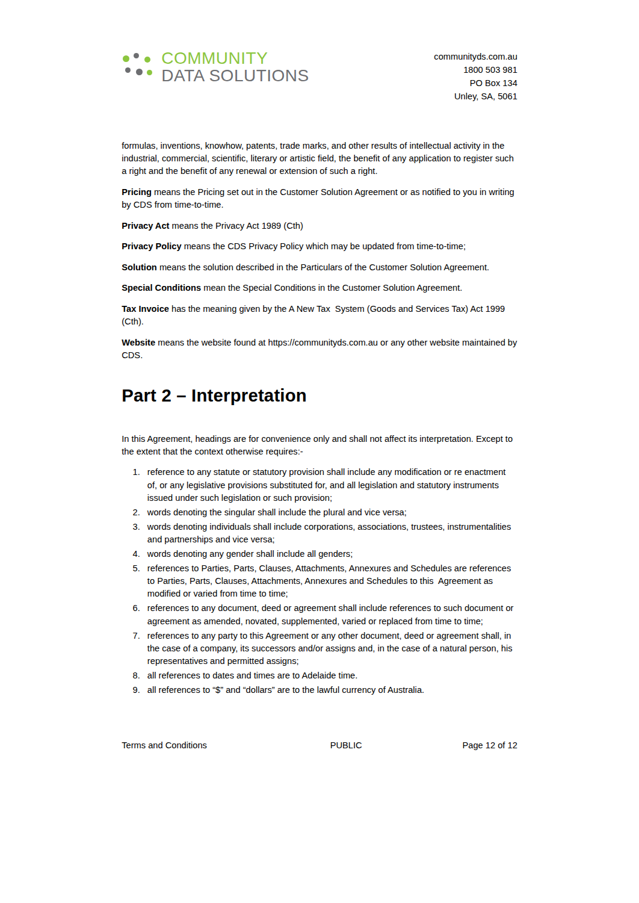COMMUNITY DATA SOLUTIONS
communityds.com.au
1800 503 981
PO Box 134
Unley, SA, 5061
formulas, inventions, knowhow, patents, trade marks, and other results of intellectual activity in the industrial, commercial, scientific, literary or artistic field, the benefit of any application to register such a right and the benefit of any renewal or extension of such a right.
Pricing means the Pricing set out in the Customer Solution Agreement or as notified to you in writing by CDS from time-to-time.
Privacy Act means the Privacy Act 1989 (Cth)
Privacy Policy means the CDS Privacy Policy which may be updated from time-to-time;
Solution means the solution described in the Particulars of the Customer Solution Agreement.
Special Conditions mean the Special Conditions in the Customer Solution Agreement.
Tax Invoice has the meaning given by the A New Tax System (Goods and Services Tax) Act 1999 (Cth).
Website means the website found at https://communityds.com.au or any other website maintained by CDS.
Part 2 – Interpretation
In this Agreement, headings are for convenience only and shall not affect its interpretation. Except to the extent that the context otherwise requires:-
reference to any statute or statutory provision shall include any modification or re enactment of, or any legislative provisions substituted for, and all legislation and statutory instruments issued under such legislation or such provision;
words denoting the singular shall include the plural and vice versa;
words denoting individuals shall include corporations, associations, trustees, instrumentalities and partnerships and vice versa;
words denoting any gender shall include all genders;
references to Parties, Parts, Clauses, Attachments, Annexures and Schedules are references to Parties, Parts, Clauses, Attachments, Annexures and Schedules to this Agreement as modified or varied from time to time;
references to any document, deed or agreement shall include references to such document or agreement as amended, novated, supplemented, varied or replaced from time to time;
references to any party to this Agreement or any other document, deed or agreement shall, in the case of a company, its successors and/or assigns and, in the case of a natural person, his representatives and permitted assigns;
all references to dates and times are to Adelaide time.
all references to “$” and “dollars” are to the lawful currency of Australia.
Terms and Conditions
PUBLIC
Page 12 of 12